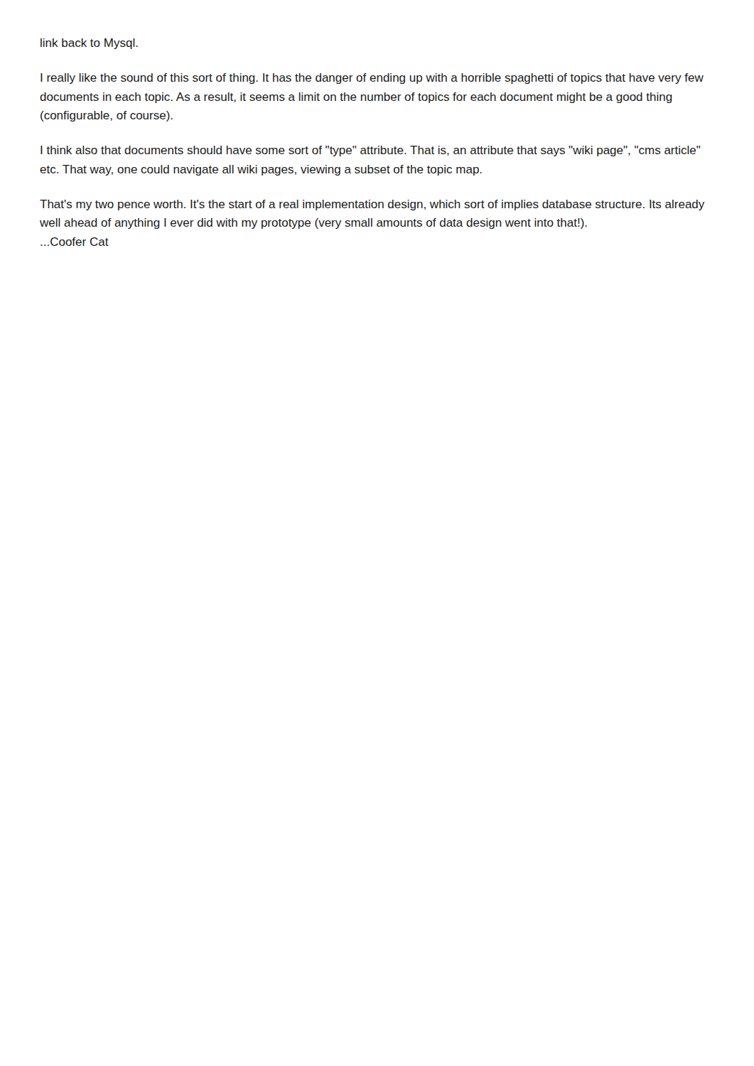link back to Mysql.
I really like the sound of this sort of thing. It has the danger of ending up with a horrible spaghetti of topics that have very few documents in each topic. As a result, it seems a limit on the number of topics for each document might be a good thing (configurable, of course).
I think also that documents should have some sort of "type" attribute. That is, an attribute that says "wiki page", "cms article" etc. That way, one could navigate all wiki pages, viewing a subset of the topic map.
That's my two pence worth. It's the start of a real implementation design, which sort of implies database structure. Its already well ahead of anything I ever did with my prototype (very small amounts of data design went into that!).
...Coofer Cat